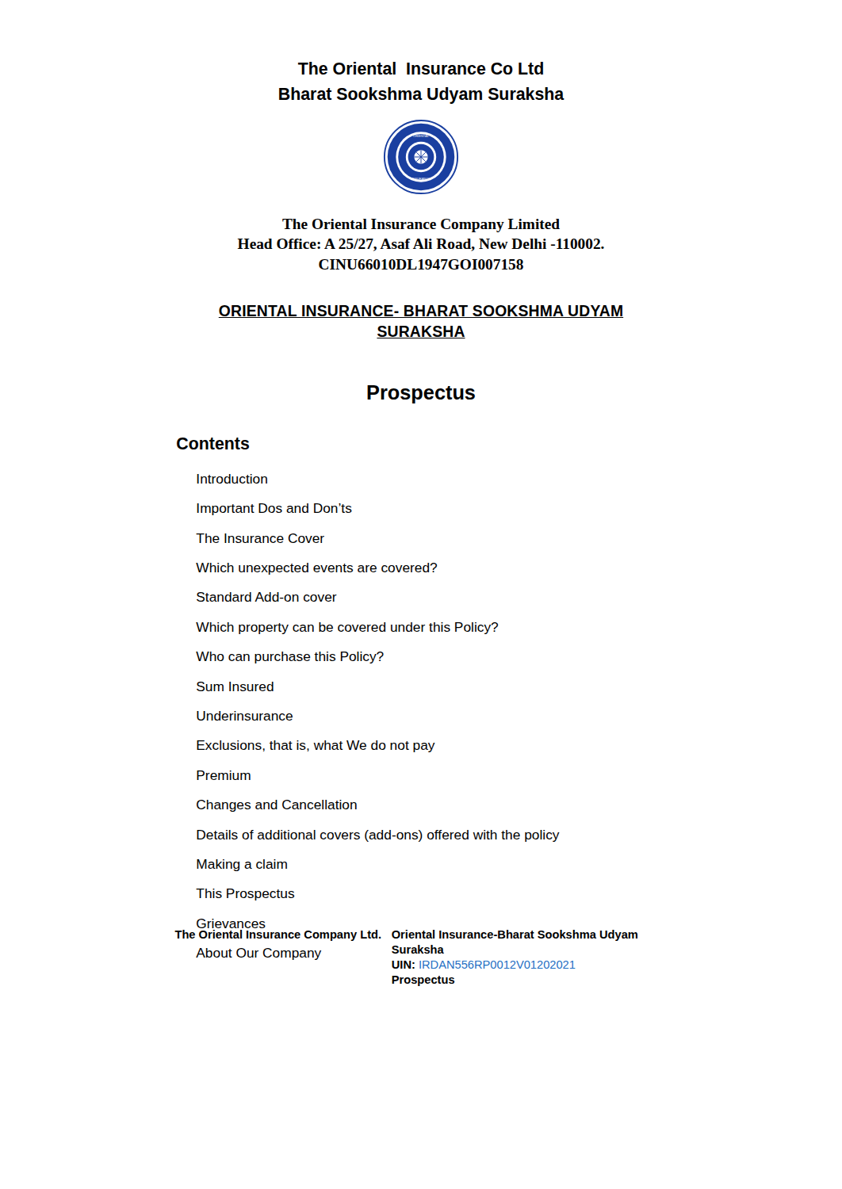The Oriental Insurance Co Ltd
Bharat Sookshma Udyam Suraksha
ORIENTAL INSURANCE
The Oriental Insurance Company Limited Head Office: A 25/27, Asaf Ali Road, New Delhi -110002. CINU66010DL1947GOI007158
ORIENTAL INSURANCE- BHARAT SOOKSHMA UDYAM SURAKSHA
Prospectus
Contents
Introduction
Important Dos and Don’ts
The Insurance Cover
Which unexpected events are covered?
Standard Add-on cover
Which property can be covered under this Policy?
Who can purchase this Policy?
Sum Insured
Underinsurance
Exclusions, that is, what We do not pay
Premium
Changes and Cancellation
Details of additional covers (add-ons) offered with the policy
Making a claim
This Prospectus
Grievances
About Our Company
| The Oriental Insurance Company Ltd. | Oriental Insurance-Bharat Sookshma Udyam Suraksha UIN: IRDAN556RP0012V01202021 Prospectus |